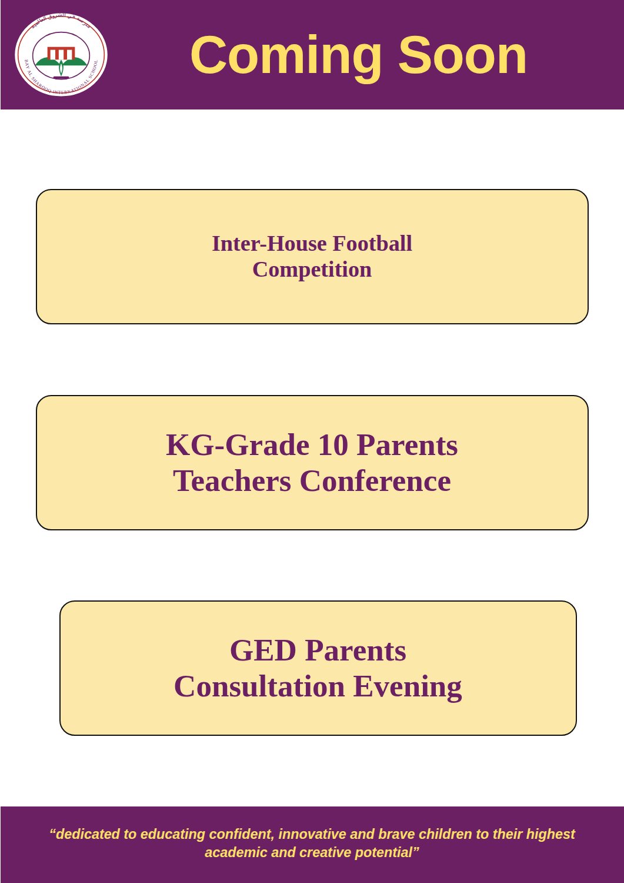مدرسة خي الشروق العالمية BAY AL SHAROOQ INTERNATIONAL SCHOOL
Coming Soon
Inter-House Football
Competition
KG-Grade 10 Parents
Teachers Conference
GED Parents
Consultation Evening
“dedicated to educating confident, innovative and brave children to their highest academic and creative potential”